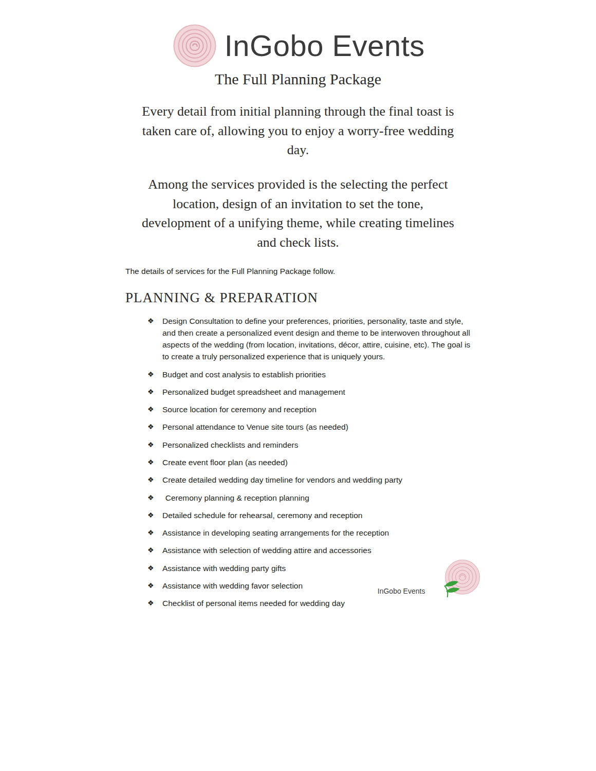InGobo Events
The Full Planning Package
Every detail from initial planning through the final toast is taken care of, allowing you to enjoy a worry-free wedding day.
Among the services provided is the selecting the perfect location, design of an invitation to set the tone, development of a unifying theme, while creating timelines and check lists.
The details of services for the Full Planning Package follow.
PLANNING & PREPARATION
Design Consultation to define your preferences, priorities, personality, taste and style, and then create a personalized event design and theme to be interwoven throughout all aspects of the wedding (from location, invitations, décor, attire, cuisine, etc). The goal is to create a truly personalized experience that is uniquely yours.
Budget and cost analysis to establish priorities
Personalized budget spreadsheet and management
Source location for ceremony and reception
Personal attendance to Venue site tours (as needed)
Personalized checklists and reminders
Create event floor plan (as needed)
Create detailed wedding day timeline for vendors and wedding party
Ceremony planning & reception planning
Detailed schedule for rehearsal, ceremony and reception
Assistance in developing seating arrangements for the reception
Assistance with selection of wedding attire and accessories
Assistance with wedding party gifts
Assistance with wedding favor selection
Checklist of personal items needed for wedding day
InGobo Events